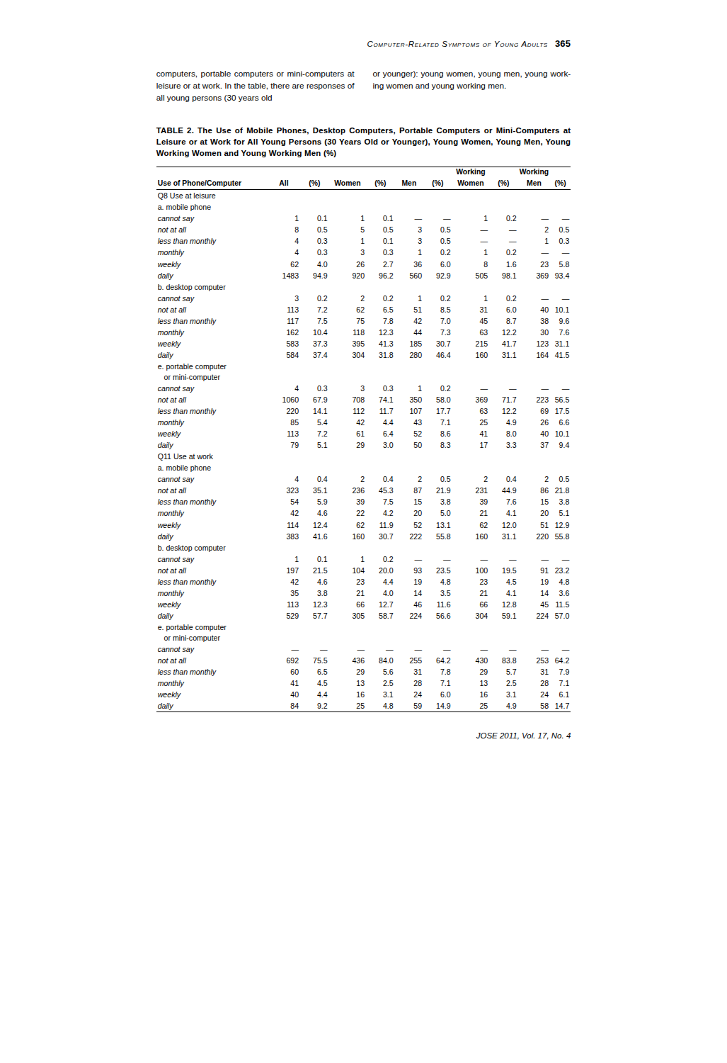Computer-Related Symptoms of Young Adults 365
computers, portable computers or mini-computers at leisure or at work. In the table, there are responses of all young persons (30 years old
or younger): young women, young men, young working women and young working men.
TABLE 2. The Use of Mobile Phones, Desktop Computers, Portable Computers or Mini-Computers at Leisure or at Work for All Young Persons (30 Years Old or Younger), Young Women, Young Men, Young Working Women and Young Working Men (%)
| | | | | | | | Working | | Working | |
| --- | --- | --- | --- | --- | --- | --- | --- | --- | --- | --- |
| Use of Phone/Computer | All | (%) | Women | (%) | Men | (%) | Women | (%) | Men | (%) |
| Q8 Use at leisure | |
| a. mobile phone | |
| cannot say | 1 | 0.1 | 1 | 0.1 | — | — | 1 | 0.2 | — | — |
| not at all | 8 | 0.5 | 5 | 0.5 | 3 | 0.5 | — | — | 2 | 0.5 |
| less than monthly | 4 | 0.3 | 1 | 0.1 | 3 | 0.5 | — | — | 1 | 0.3 |
| monthly | 4 | 0.3 | 3 | 0.3 | 1 | 0.2 | 1 | 0.2 | — | — |
| weekly | 62 | 4.0 | 26 | 2.7 | 36 | 6.0 | 8 | 1.6 | 23 | 5.8 |
| daily | 1483 | 94.9 | 920 | 96.2 | 560 | 92.9 | 505 | 98.1 | 369 | 93.4 |
| b. desktop computer | |
| cannot say | 3 | 0.2 | 2 | 0.2 | 1 | 0.2 | 1 | 0.2 | — | — |
| not at all | 113 | 7.2 | 62 | 6.5 | 51 | 8.5 | 31 | 6.0 | 40 | 10.1 |
| less than monthly | 117 | 7.5 | 75 | 7.8 | 42 | 7.0 | 45 | 8.7 | 38 | 9.6 |
| monthly | 162 | 10.4 | 118 | 12.3 | 44 | 7.3 | 63 | 12.2 | 30 | 7.6 |
| weekly | 583 | 37.3 | 395 | 41.3 | 185 | 30.7 | 215 | 41.7 | 123 | 31.1 |
| daily | 584 | 37.4 | 304 | 31.8 | 280 | 46.4 | 160 | 31.1 | 164 | 41.5 |
| e. portable computer or mini-computer | |
| cannot say | 4 | 0.3 | 3 | 0.3 | 1 | 0.2 | — | — | — | — |
| not at all | 1060 | 67.9 | 708 | 74.1 | 350 | 58.0 | 369 | 71.7 | 223 | 56.5 |
| less than monthly | 220 | 14.1 | 112 | 11.7 | 107 | 17.7 | 63 | 12.2 | 69 | 17.5 |
| monthly | 85 | 5.4 | 42 | 4.4 | 43 | 7.1 | 25 | 4.9 | 26 | 6.6 |
| weekly | 113 | 7.2 | 61 | 6.4 | 52 | 8.6 | 41 | 8.0 | 40 | 10.1 |
| daily | 79 | 5.1 | 29 | 3.0 | 50 | 8.3 | 17 | 3.3 | 37 | 9.4 |
| Q11 Use at work | |
| a. mobile phone | |
| cannot say | 4 | 0.4 | 2 | 0.4 | 2 | 0.5 | 2 | 0.4 | 2 | 0.5 |
| not at all | 323 | 35.1 | 236 | 45.3 | 87 | 21.9 | 231 | 44.9 | 86 | 21.8 |
| less than monthly | 54 | 5.9 | 39 | 7.5 | 15 | 3.8 | 39 | 7.6 | 15 | 3.8 |
| monthly | 42 | 4.6 | 22 | 4.2 | 20 | 5.0 | 21 | 4.1 | 20 | 5.1 |
| weekly | 114 | 12.4 | 62 | 11.9 | 52 | 13.1 | 62 | 12.0 | 51 | 12.9 |
| daily | 383 | 41.6 | 160 | 30.7 | 222 | 55.8 | 160 | 31.1 | 220 | 55.8 |
| b. desktop computer | |
| cannot say | 1 | 0.1 | 1 | 0.2 | — | — | — | — | — | — |
| not at all | 197 | 21.5 | 104 | 20.0 | 93 | 23.5 | 100 | 19.5 | 91 | 23.2 |
| less than monthly | 42 | 4.6 | 23 | 4.4 | 19 | 4.8 | 23 | 4.5 | 19 | 4.8 |
| monthly | 35 | 3.8 | 21 | 4.0 | 14 | 3.5 | 21 | 4.1 | 14 | 3.6 |
| weekly | 113 | 12.3 | 66 | 12.7 | 46 | 11.6 | 66 | 12.8 | 45 | 11.5 |
| daily | 529 | 57.7 | 305 | 58.7 | 224 | 56.6 | 304 | 59.1 | 224 | 57.0 |
| e. portable computer or mini-computer | |
| cannot say | — | — | — | — | — | — | — | — | — | — |
| not at all | 692 | 75.5 | 436 | 84.0 | 255 | 64.2 | 430 | 83.8 | 253 | 64.2 |
| less than monthly | 60 | 6.5 | 29 | 5.6 | 31 | 7.8 | 29 | 5.7 | 31 | 7.9 |
| monthly | 41 | 4.5 | 13 | 2.5 | 28 | 7.1 | 13 | 2.5 | 28 | 7.1 |
| weekly | 40 | 4.4 | 16 | 3.1 | 24 | 6.0 | 16 | 3.1 | 24 | 6.1 |
| daily | 84 | 9.2 | 25 | 4.8 | 59 | 14.9 | 25 | 4.9 | 58 | 14.7 |
JOSE 2011, Vol. 17, No. 4